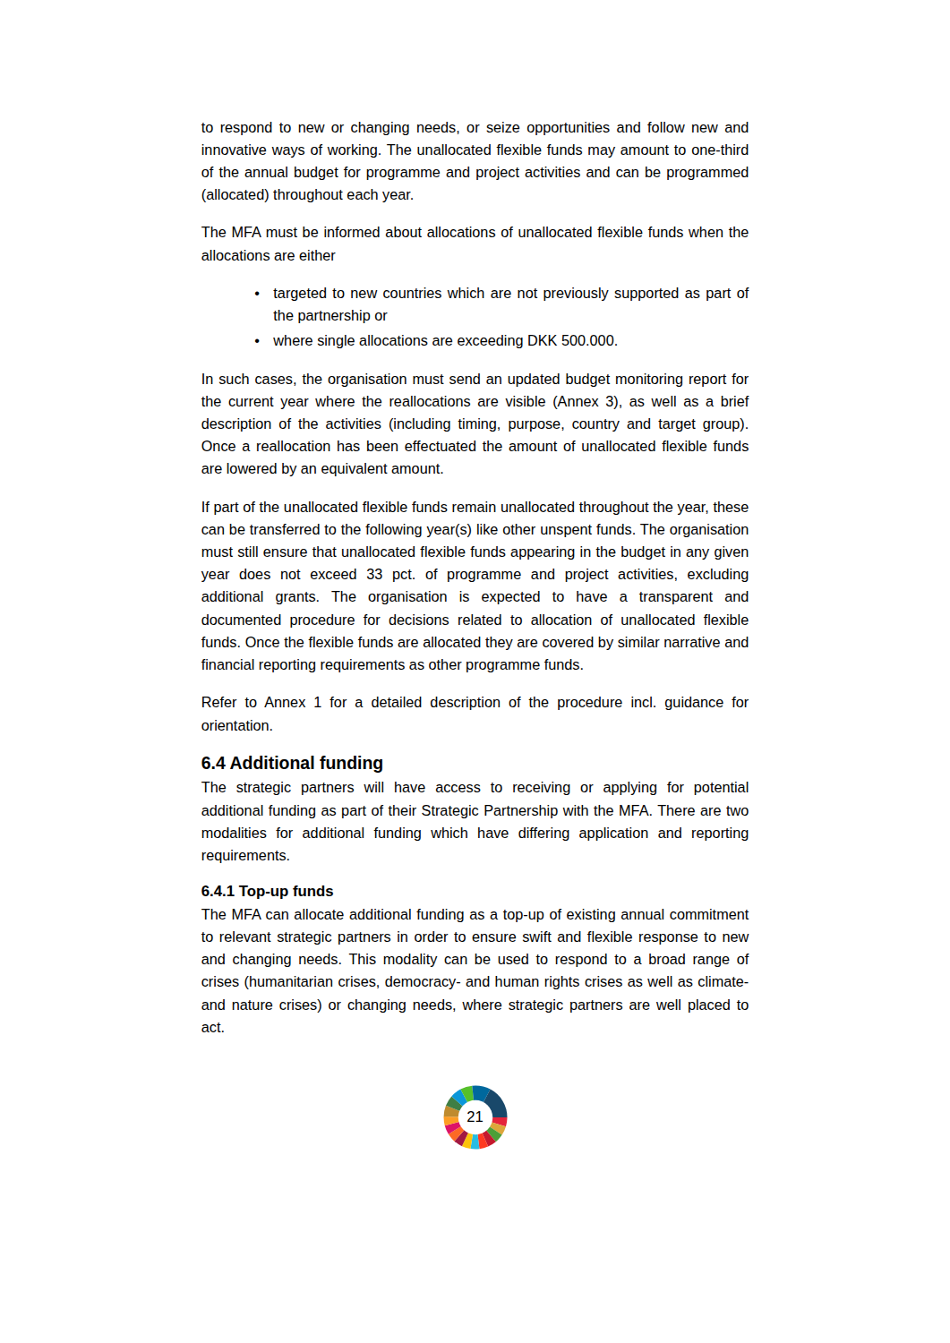to respond to new or changing needs, or seize opportunities and follow new and innovative ways of working. The unallocated flexible funds may amount to one-third of the annual budget for programme and project activities and can be programmed (allocated) throughout each year.
The MFA must be informed about allocations of unallocated flexible funds when the allocations are either
targeted to new countries which are not previously supported as part of the partnership or
where single allocations are exceeding DKK 500.000.
In such cases, the organisation must send an updated budget monitoring report for the current year where the reallocations are visible (Annex 3), as well as a brief description of the activities (including timing, purpose, country and target group). Once a reallocation has been effectuated the amount of unallocated flexible funds are lowered by an equivalent amount.
If part of the unallocated flexible funds remain unallocated throughout the year, these can be transferred to the following year(s) like other unspent funds. The organisation must still ensure that unallocated flexible funds appearing in the budget in any given year does not exceed 33 pct. of programme and project activities, excluding additional grants. The organisation is expected to have a transparent and documented procedure for decisions related to allocation of unallocated flexible funds. Once the flexible funds are allocated they are covered by similar narrative and financial reporting requirements as other programme funds.
Refer to Annex 1 for a detailed description of the procedure incl. guidance for orientation.
6.4 Additional funding
The strategic partners will have access to receiving or applying for potential additional funding as part of their Strategic Partnership with the MFA. There are two modalities for additional funding which have differing application and reporting requirements.
6.4.1 Top-up funds
The MFA can allocate additional funding as a top-up of existing annual commitment to relevant strategic partners in order to ensure swift and flexible response to new and changing needs. This modality can be used to respond to a broad range of crises (humanitarian crises, democracy- and human rights crises as well as climate- and nature crises) or changing needs, where strategic partners are well placed to act.
21